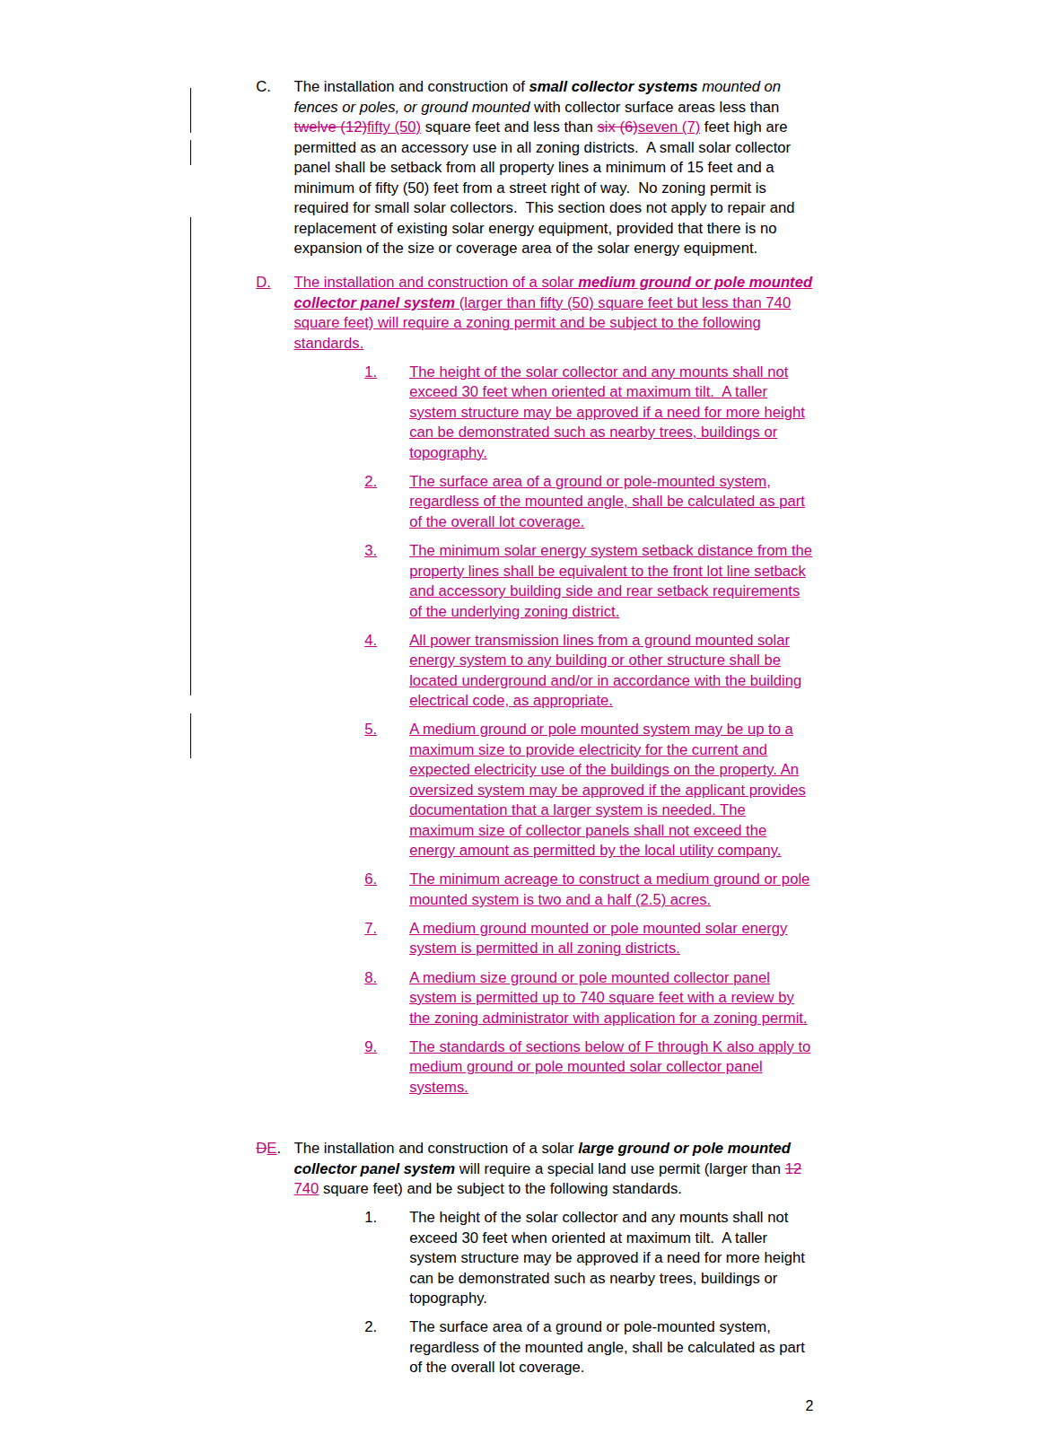C.
The installation and construction of small collector systems mounted on fences or poles, or ground mounted with collector surface areas less than twelve (12) fifty (50) square feet and less than six (6) seven (7) feet high are permitted as an accessory use in all zoning districts. A small solar collector panel shall be setback from all property lines a minimum of 15 feet and a minimum of fifty (50) feet from a street right of way. No zoning permit is required for small solar collectors. This section does not apply to repair and replacement of existing solar energy equipment, provided that there is no expansion of the size or coverage area of the solar energy equipment.
D.
The installation and construction of a solar medium ground or pole mounted collector panel system (larger than fifty (50) square feet but less than 740 square feet) will require a zoning permit and be subject to the following standards.
1.
The height of the solar collector and any mounts shall not exceed 30 feet when oriented at maximum tilt. A taller system structure may be approved if a need for more height can be demonstrated such as nearby trees, buildings or topography.
2.
The surface area of a ground or pole-mounted system, regardless of the mounted angle, shall be calculated as part of the overall lot coverage.
3.
The minimum solar energy system setback distance from the property lines shall be equivalent to the front lot line setback and accessory building side and rear setback requirements of the underlying zoning district.
4.
All power transmission lines from a ground mounted solar energy system to any building or other structure shall be located underground and/or in accordance with the building electrical code, as appropriate.
5.
A medium ground or pole mounted system may be up to a maximum size to provide electricity for the current and expected electricity use of the buildings on the property. An oversized system may be approved if the applicant provides documentation that a larger system is needed. The maximum size of collector panels shall not exceed the energy amount as permitted by the local utility company.
6.
The minimum acreage to construct a medium ground or pole mounted system is two and a half (2.5) acres.
7.
A medium ground mounted or pole mounted solar energy system is permitted in all zoning districts.
8.
A medium size ground or pole mounted collector panel system is permitted up to 740 square feet with a review by the zoning administrator with application for a zoning permit.
9.
The standards of sections below of F through K also apply to medium ground or pole mounted solar collector panel systems.
DE.
The installation and construction of a solar large ground or pole mounted collector panel system will require a special land use permit (larger than 12 740 square feet) and be subject to the following standards.
1.
The height of the solar collector and any mounts shall not exceed 30 feet when oriented at maximum tilt. A taller system structure may be approved if a need for more height can be demonstrated such as nearby trees, buildings or topography.
2.
The surface area of a ground or pole-mounted system, regardless of the mounted angle, shall be calculated as part of the overall lot coverage.
2